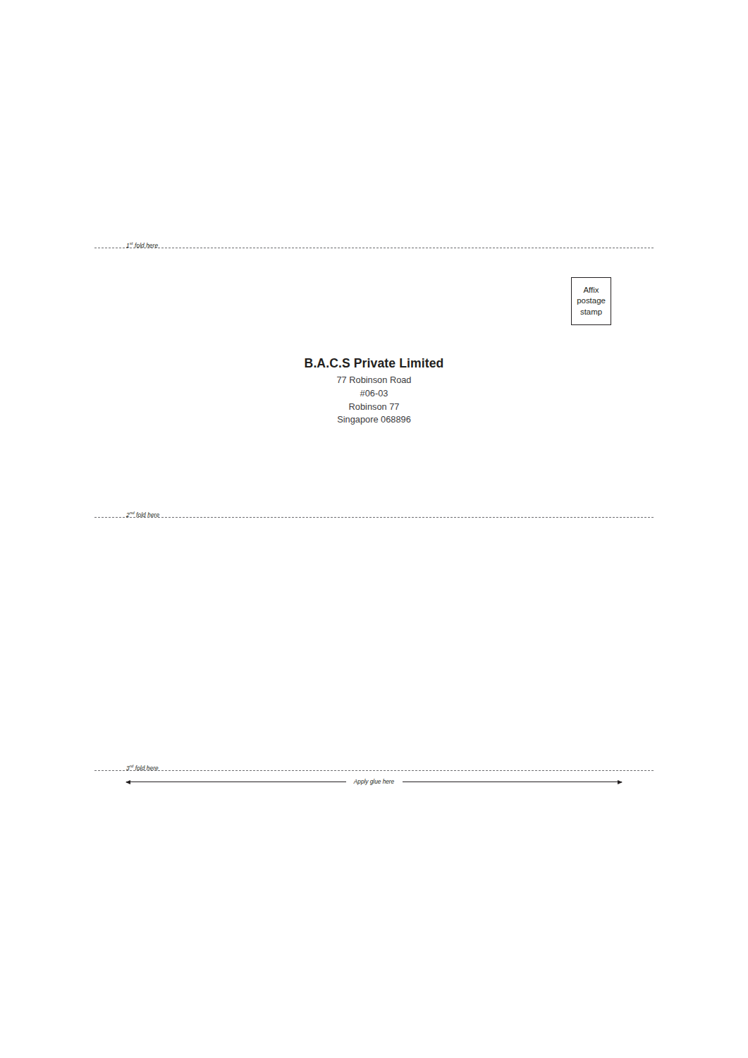1st fold here
Affix postage stamp
B.A.C.S Private Limited
77 Robinson Road
#06-03
Robinson 77
Singapore 068896
2nd fold here
3rd fold here
Apply glue here